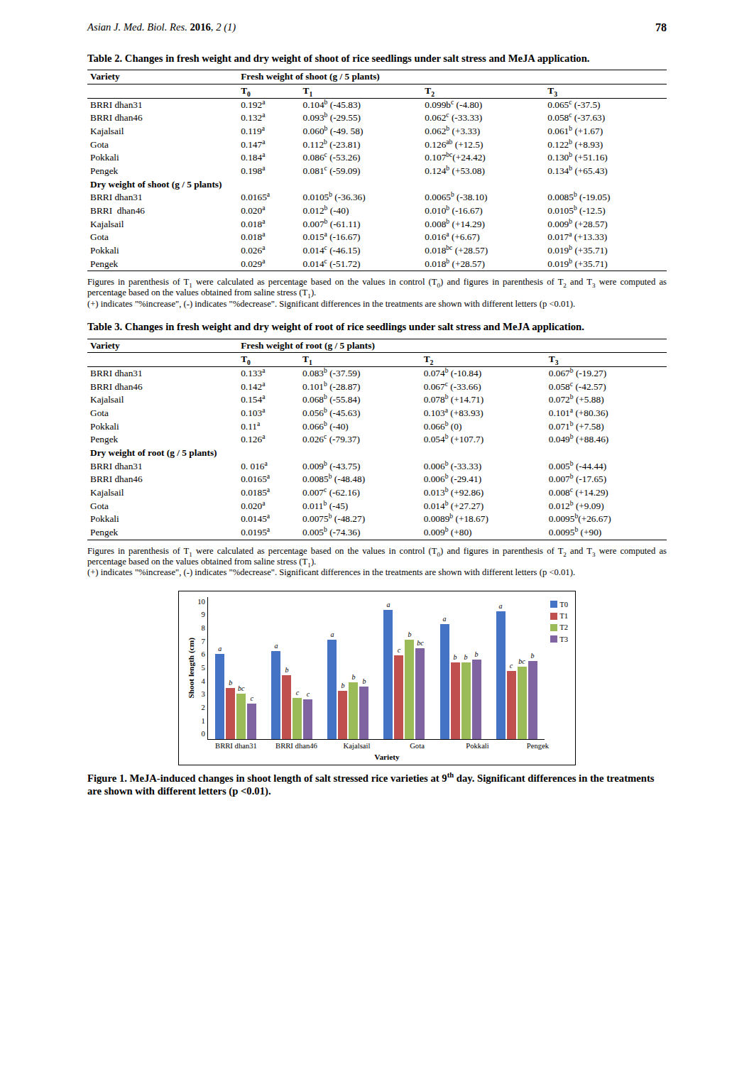Asian J. Med. Biol. Res. 2016, 2 (1)
78
Table 2. Changes in fresh weight and dry weight of shoot of rice seedlings under salt stress and MeJA application.
| Variety | Fresh weight of shoot (g / 5 plants) |
| --- | --- |
| | T 0 | T 1 | T 2 | T 3 |
| BRRI dhan31 | 0.192 a | 0.104 b (-45.83) | 0.099b c (-4.80) | 0.065 c (-37.5) |
| BRRI dhan46 | 0.132 a | 0.093 b (-29.55) | 0.062 c (-33.33) | 0.058 c (-37.63) |
| Kajalsail | 0.119 a | 0.060 b (-49. 58) | 0.062 b (+3.33) | 0.061 b (+1.67) |
| Gota | 0.147 a | 0.112 b (-23.81) | 0.126 ab (+12.5) | 0.122 b (+8.93) |
| Pokkali | 0.184 a | 0.086 c (-53.26) | 0.107 bc (+24.42) | 0.130 b (+51.16) |
| Pengek | 0.198 a | 0.081 c (-59.09) | 0.124 b (+53.08) | 0.134 b (+65.43) |
| Dry weight of shoot (g / 5 plants) |
| BRRI dhan31 | 0.0165 a | 0.0105 b (-36.36) | 0.0065 b (-38.10) | 0.0085 b (-19.05) |
| BRRI dhan46 | 0.020 a | 0.012 b (-40) | 0.010 b (-16.67) | 0.0105 b (-12.5) |
| Kajalsail | 0.018 a | 0.007 b (-61.11) | 0.008 b (+14.29) | 0.009 b (+28.57) |
| Gota | 0.018 a | 0.015 a (-16.67) | 0.016 a (+6.67) | 0.017 a (+13.33) |
| Pokkali | 0.026 a | 0.014 c (-46.15) | 0.018 bc (+28.57) | 0.019 b (+35.71) |
| Pengek | 0.029 a | 0.014 c (-51.72) | 0.018 b (+28.57) | 0.019 b (+35.71) |
Figures in parenthesis of T1 were calculated as percentage based on the values in control (T0) and figures in parenthesis of T2 and T3 were computed as percentage based on the values obtained from saline stress (T1).
(+) indicates "%increase", (-) indicates "%decrease". Significant differences in the treatments are shown with different letters (p <0.01).
Table 3. Changes in fresh weight and dry weight of root of rice seedlings under salt stress and MeJA application.
| Variety | Fresh weight of root (g / 5 plants) |
| --- | --- |
| | T 0 | T 1 | T 2 | T 3 |
| BRRI dhan31 | 0.133 a | 0.083 b (-37.59) | 0.074 b (-10.84) | 0.067 b (-19.27) |
| BRRI dhan46 | 0.142 a | 0.101 b (-28.87) | 0.067 c (-33.66) | 0.058 c (-42.57) |
| Kajalsail | 0.154 a | 0.068 b (-55.84) | 0.078 b (+14.71) | 0.072 b (+5.88) |
| Gota | 0.103 a | 0.056 b (-45.63) | 0.103 a (+83.93) | 0.101 a (+80.36) |
| Pokkali | 0.11 a | 0.066 b (-40) | 0.066 b (0) | 0.071 b (+7.58) |
| Pengek | 0.126 a | 0.026 c (-79.37) | 0.054 b (+107.7) | 0.049 b (+88.46) |
| Dry weight of root (g / 5 plants) |
| BRRI dhan31 | 0. 016 a | 0.009 b (-43.75) | 0.006 b (-33.33) | 0.005 b (-44.44) |
| BRRI dhan46 | 0.0165 a | 0.0085 b (-48.48) | 0.006 b (-29.41) | 0.007 b (-17.65) |
| Kajalsail | 0.0185 a | 0.007 c (-62.16) | 0.013 b (+92.86) | 0.008 c (+14.29) |
| Gota | 0.020 a | 0.011 b (-45) | 0.014 b (+27.27) | 0.012 b (+9.09) |
| Pokkali | 0.0145 a | 0.0075 b (-48.27) | 0.0089 b (+18.67) | 0.0095 b (+26.67) |
| Pengek | 0.0195 a | 0.005 b (-74.36) | 0.009 b (+80) | 0.0095 b (+90) |
Figures in parenthesis of T1 were calculated as percentage based on the values in control (T0) and figures in parenthesis of T2 and T3 were computed as percentage based on the values obtained from saline stress (T1).
(+) indicates "%increase", (-) indicates "%decrease". Significant differences in the treatments are shown with different letters (p <0.01).
Shoot length (cm)
10
9
8
7
6
5
4
3
2
1
0
a
b
bc
c
a
b
c
c
a
b
b
b
a
c
b
bc
a
b
b
b
a
c
bc
b
T0
T1
T2
T3
BRRI dhan31
BRRI dhan46
Kajalsail
Gota
Pokkali
Pengek
Variety
Figure 1. MeJA-induced changes in shoot length of salt stressed rice varieties at 9th day. Significant differences in the treatments are shown with different letters (p <0.01).